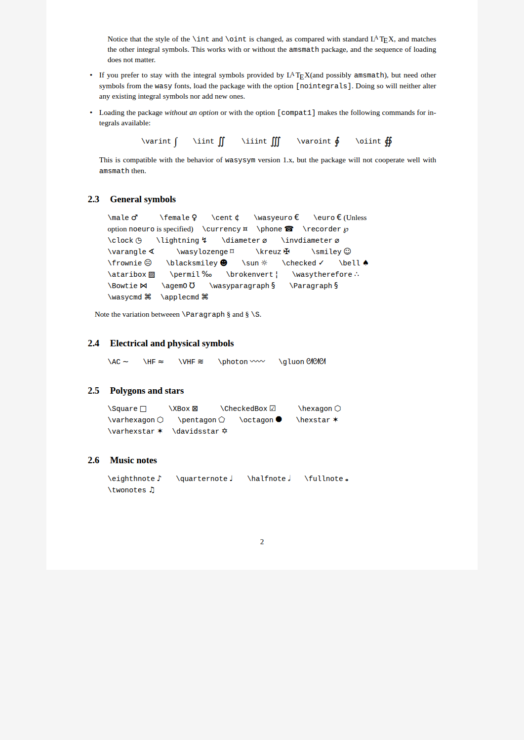Notice that the style of the \int and \oint is changed, as compared with standard LATEX, and matches the other integral symbols. This works with or without the amsmath package, and the sequence of loading does not matter.
If you prefer to stay with the integral symbols provided by LATEX(and possibly amsmath), but need other symbols from the wasy fonts, load the package with the option [nointegrals]. Doing so will neither alter any existing integral symbols nor add new ones.
Loading the package without an option or with the option [compat1] makes the following commands for integrals available:
\varint ∫ \iint ∬ \iiint ∭ \varoint ∮ \oiint ∯
This is compatible with the behavior of wasysym version 1.x, but the package will not cooperate well with amsmath then.
2.3 General symbols
\male ♂ \female ♀ \cent ¢ \wasyeuro € \euro € (Unless
option noeuro is specified) \currency ¤ \phone ☎ \recorder ℘
\clock ◷ \lightning ↯ \diameter ⌀ \invdiameter ⌀
\varangle ∢ \wasylozenge ⌑ \kreuz ✠ \smiley ☺
\frownie ☹ \blacksmiley ☻ \sun ☼ \checked ✓ \bell ♠
\ataribox ▨ \permil ‰ \brokenvert ¦ \wasytherefore ∴
\Bowtie ⋈ \agemO ℧ \wasyparagraph § \Paragraph §
\wasycmd ⌘ \applecmd ⌘
Note the variation betweeen \Paragraph § and § \S.
2.4 Electrical and physical symbols
\AC ∼ \HF ≈ \VHF ≋ \photon 〰〰 \gluon ᘛᘛᘛ
2.5 Polygons and stars
\Square □ \XBox ⊠ \CheckedBox ☑ \hexagon ⬡
\varhexagon ⬡ \pentagon ⬠ \octagon ⯃ \hexstar ✶
\varhexstar ✶ \davidsstar ✡
2.6 Music notes
\eighthnote ♪ \quarternote ♩ \halfnote 𝅗𝅥 \fullnote 𝅝
\twonotes ♫
2